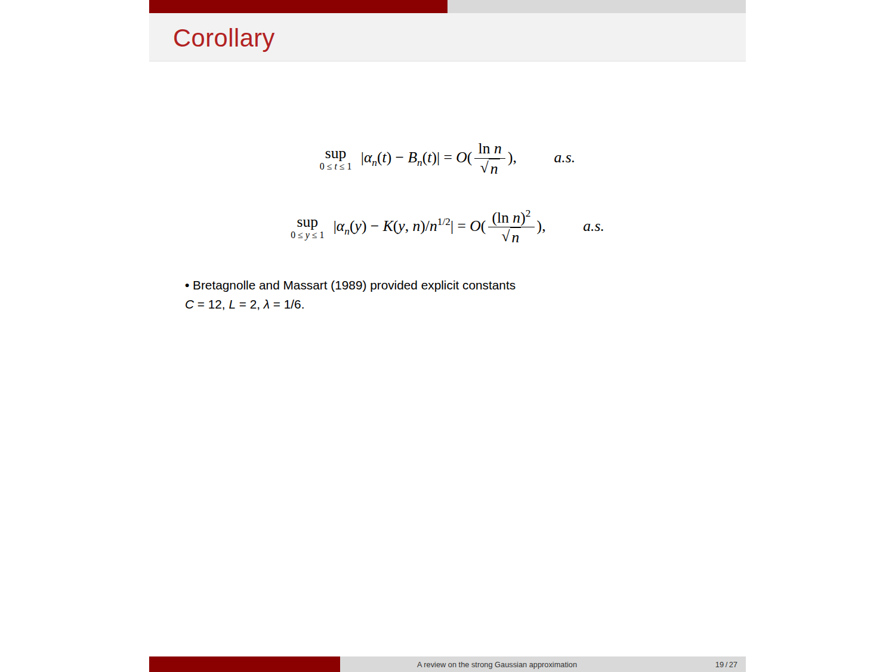Corollary
sup 0 ≤ t ≤ 1 |αn(t) − Bn(t)| = O(ln n n), a.s.
sup 0 ≤ y ≤ 1 |αn(y) − K(y, n)/n1/2| = O((ln n)2 n), a.s.
• Bretagnolle and Massart (1989) provided explicit constants
C = 12, L = 2, λ = 1/6.
A review on the strong Gaussian approximation
19 / 27